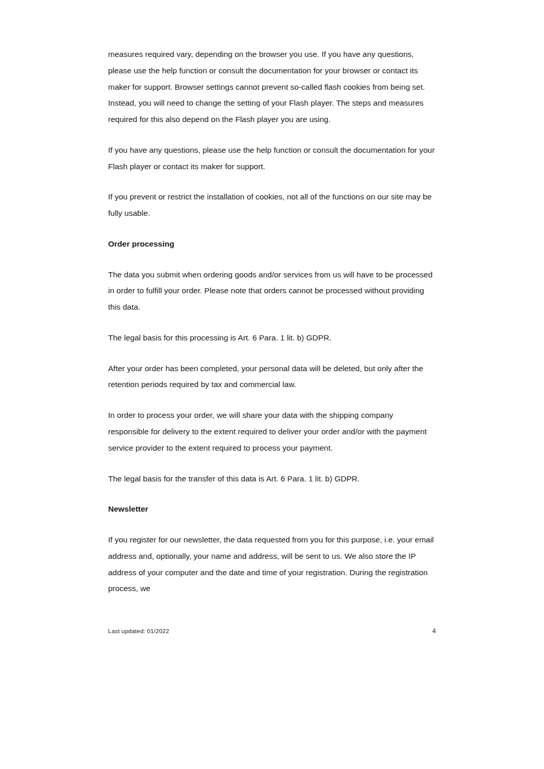measures required vary, depending on the browser you use. If you have any questions, please use the help function or consult the documentation for your browser or contact its maker for support. Browser settings cannot prevent so-called flash cookies from being set. Instead, you will need to change the setting of your Flash player. The steps and measures required for this also depend on the Flash player you are using.
If you have any questions, please use the help function or consult the documentation for your Flash player or contact its maker for support.
If you prevent or restrict the installation of cookies, not all of the functions on our site may be fully usable.
Order processing
The data you submit when ordering goods and/or services from us will have to be processed in order to fulfill your order. Please note that orders cannot be processed without providing this data.
The legal basis for this processing is Art. 6 Para. 1 lit. b) GDPR.
After your order has been completed, your personal data will be deleted, but only after the retention periods required by tax and commercial law.
In order to process your order, we will share your data with the shipping company responsible for delivery to the extent required to deliver your order and/or with the payment service provider to the extent required to process your payment.
The legal basis for the transfer of this data is Art. 6 Para. 1 lit. b) GDPR.
Newsletter
If you register for our newsletter, the data requested from you for this purpose, i.e. your email address and, optionally, your name and address, will be sent to us. We also store the IP address of your computer and the date and time of your registration. During the registration process, we
Last updated: 01/2022 4